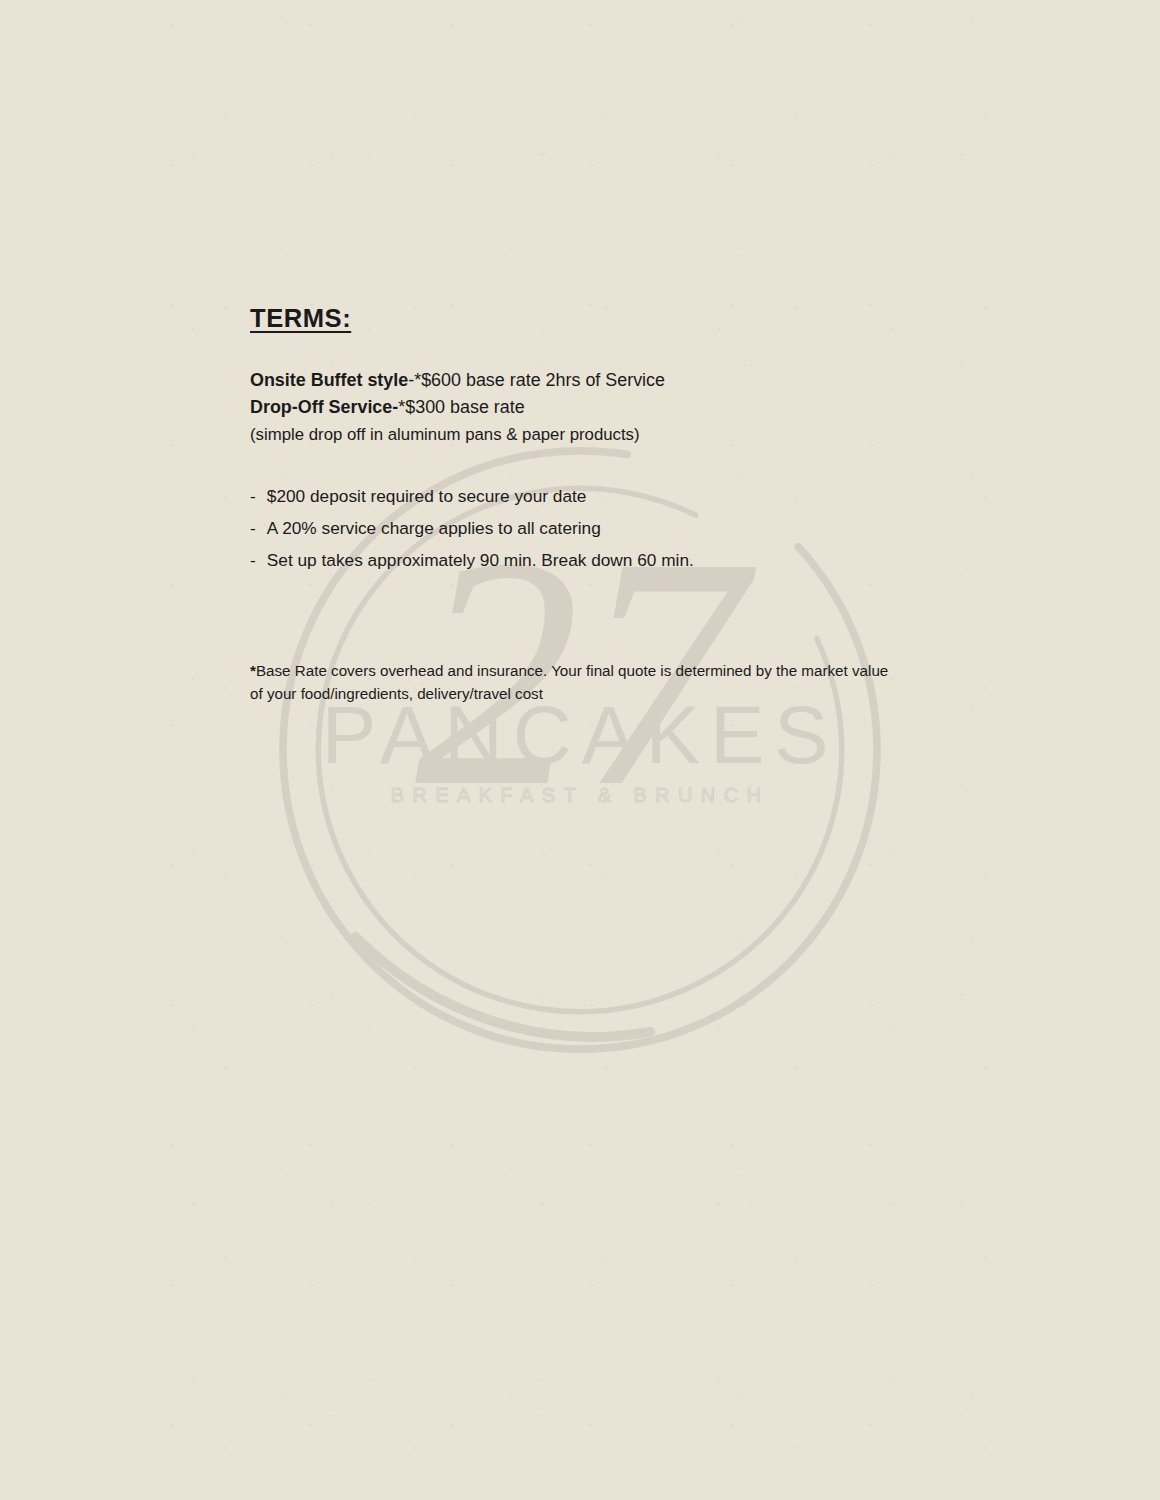27
Pancakes
Breakfast & Brunch
TERMS:
Onsite Buffet style-*$600 base rate 2hrs of Service
Drop-Off Service-*$300 base rate
(simple drop off in aluminum pans & paper products)
$200 deposit required to secure your date
A 20% service charge applies to all catering
Set up takes approximately 90 min. Break down 60 min.
*Base Rate covers overhead and insurance. Your final quote is determined by the market value of your food/ingredients, delivery/travel cost